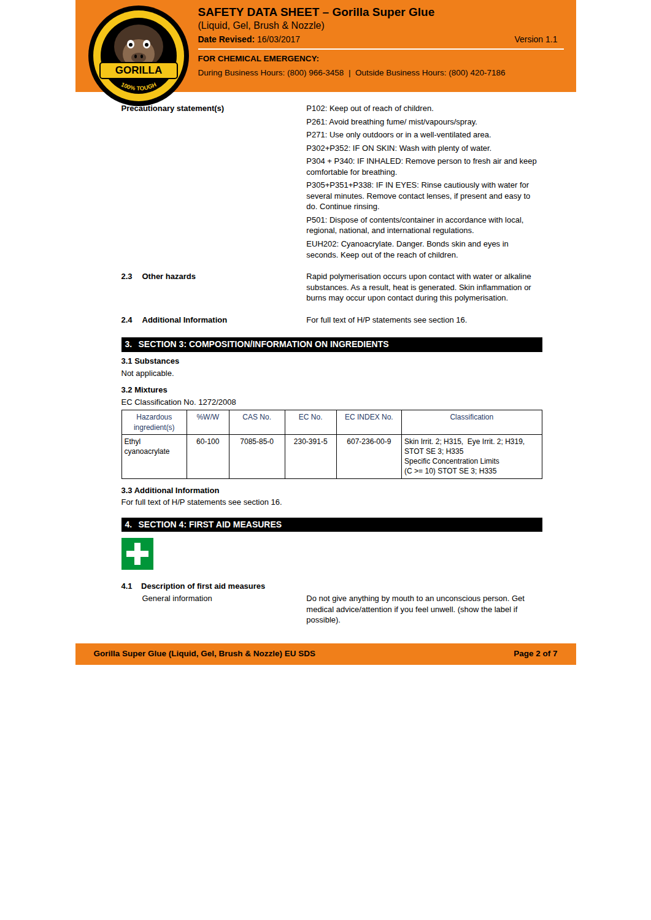GORILLA INCREDIBLY STRONG 100% TOUGH
SAFETY DATA SHEET – Gorilla Super Glue
(Liquid, Gel, Brush & Nozzle)
Date Revised: 16/03/2017 Version 1.1
FOR CHEMICAL EMERGENCY:
During Business Hours: (800) 966-3458 | Outside Business Hours: (800) 420-7186
Precautionary statement(s)
P102: Keep out of reach of children.
P261: Avoid breathing fume/ mist/vapours/spray.
P271: Use only outdoors or in a well-ventilated area.
P302+P352: IF ON SKIN: Wash with plenty of water.
P304 + P340: IF INHALED: Remove person to fresh air and keep comfortable for breathing.
P305+P351+P338: IF IN EYES: Rinse cautiously with water for several minutes. Remove contact lenses, if present and easy to do. Continue rinsing.
P501: Dispose of contents/container in accordance with local, regional, national, and international regulations.
EUH202: Cyanoacrylate. Danger. Bonds skin and eyes in seconds. Keep out of the reach of children.
2.3 Other hazards
Rapid polymerisation occurs upon contact with water or alkaline substances. As a result, heat is generated. Skin inflammation or burns may occur upon contact during this polymerisation.
2.4 Additional Information
For full text of H/P statements see section 16.
3. SECTION 3: COMPOSITION/INFORMATION ON INGREDIENTS
3.1 Substances
Not applicable.
3.2 Mixtures
EC Classification No. 1272/2008
| Hazardous ingredient(s) | %W/W | CAS No. | EC No. | EC INDEX No. | Classification |
| --- | --- | --- | --- | --- | --- |
| Ethyl cyanoacrylate | 60-100 | 7085-85-0 | 230-391-5 | 607-236-00-9 | Skin Irrit. 2; H315, Eye Irrit. 2; H319, STOT SE 3; H335 Specific Concentration Limits (C >= 10) STOT SE 3; H335 |
3.3 Additional Information
For full text of H/P statements see section 16.
4. SECTION 4: FIRST AID MEASURES
4.1 Description of first aid measures
General information
Do not give anything by mouth to an unconscious person. Get medical advice/attention if you feel unwell. (show the label if possible).
Gorilla Super Glue (Liquid, Gel, Brush & Nozzle) EU SDS Page 2 of 7